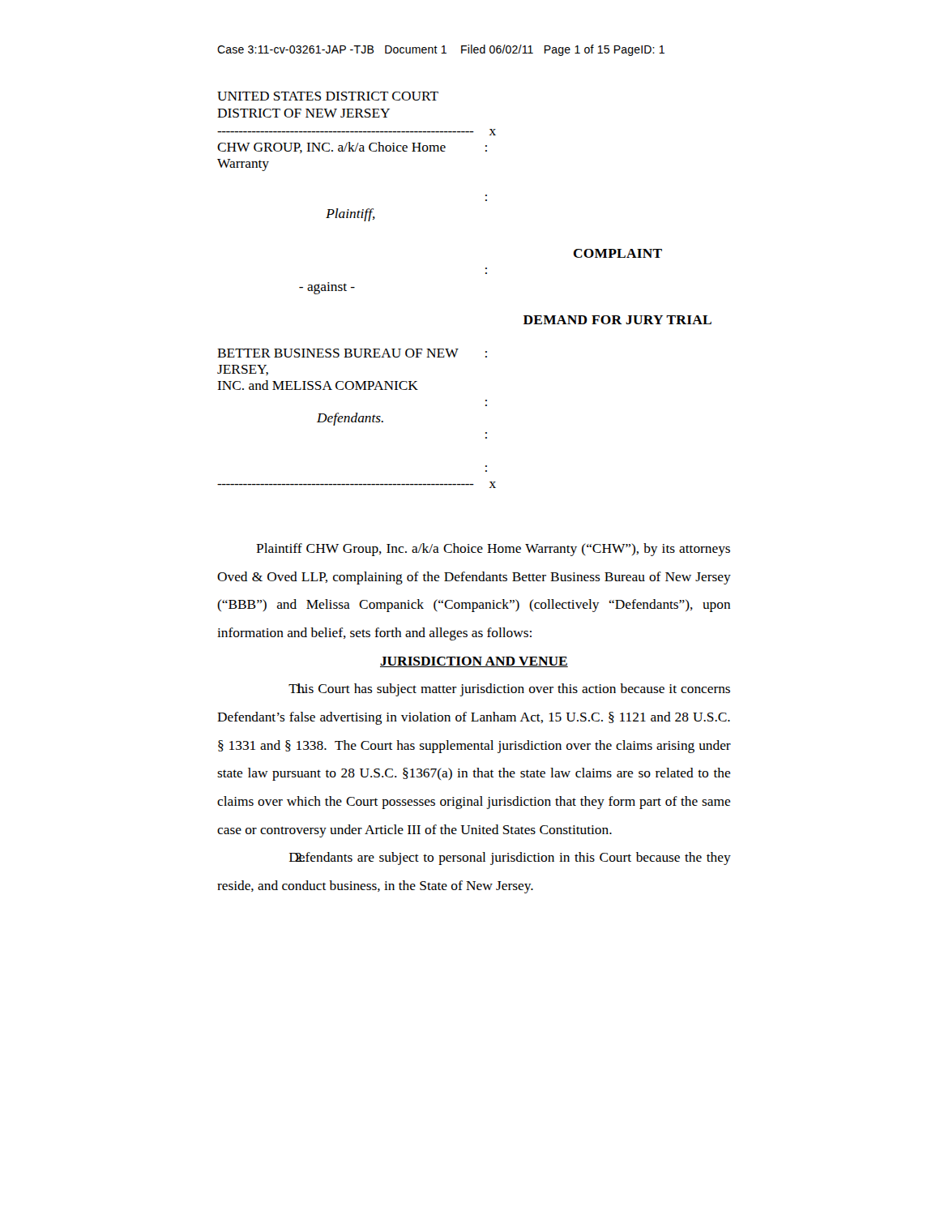Case 3:11-cv-03261-JAP -TJB Document 1 Filed 06/02/11 Page 1 of 15 PageID: 1
UNITED STATES DISTRICT COURT
DISTRICT OF NEW JERSEY
| ------------------------------------------------------------ | x | |
| CHW GROUP, INC. a/k/a Choice Home Warranty | : | |
| Plaintiff, | : | |
| | | COMPLAINT |
| - against - | : | |
| | | DEMAND FOR JURY TRIAL |
| BETTER BUSINESS BUREAU OF NEW JERSEY, | : | |
| INC. and MELISSA COMPANICK | | |
| | : | |
| Defendants. | | |
| | : | |
| | : | |
| ------------------------------------------------------------ | x | |
Plaintiff CHW Group, Inc. a/k/a Choice Home Warranty (“CHW”), by its attorneys Oved & Oved LLP, complaining of the Defendants Better Business Bureau of New Jersey (“BBB”) and Melissa Companick (“Companick”) (collectively “Defendants”), upon information and belief, sets forth and alleges as follows:
JURISDICTION AND VENUE
1. This Court has subject matter jurisdiction over this action because it concerns Defendant’s false advertising in violation of Lanham Act, 15 U.S.C. § 1121 and 28 U.S.C. § 1331 and § 1338. The Court has supplemental jurisdiction over the claims arising under state law pursuant to 28 U.S.C. §1367(a) in that the state law claims are so related to the claims over which the Court possesses original jurisdiction that they form part of the same case or controversy under Article III of the United States Constitution.
2. Defendants are subject to personal jurisdiction in this Court because the they reside, and conduct business, in the State of New Jersey.